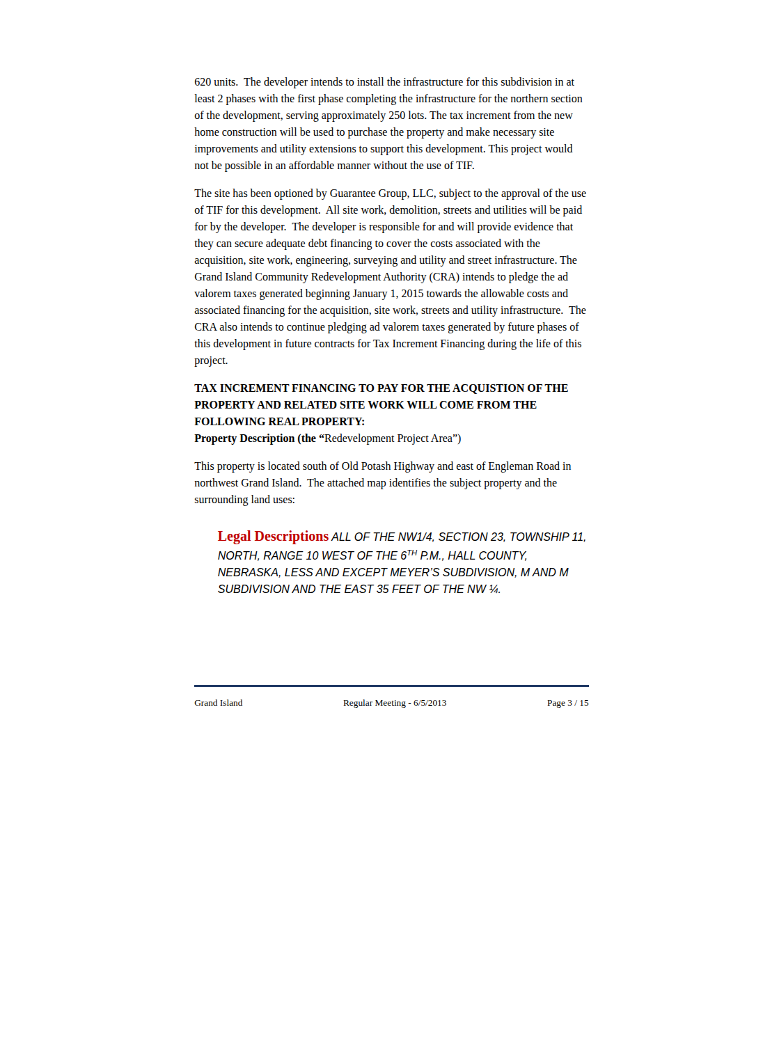620 units. The developer intends to install the infrastructure for this subdivision in at least 2 phases with the first phase completing the infrastructure for the northern section of the development, serving approximately 250 lots. The tax increment from the new home construction will be used to purchase the property and make necessary site improvements and utility extensions to support this development. This project would not be possible in an affordable manner without the use of TIF.
The site has been optioned by Guarantee Group, LLC, subject to the approval of the use of TIF for this development. All site work, demolition, streets and utilities will be paid for by the developer. The developer is responsible for and will provide evidence that they can secure adequate debt financing to cover the costs associated with the acquisition, site work, engineering, surveying and utility and street infrastructure. The Grand Island Community Redevelopment Authority (CRA) intends to pledge the ad valorem taxes generated beginning January 1, 2015 towards the allowable costs and associated financing for the acquisition, site work, streets and utility infrastructure. The CRA also intends to continue pledging ad valorem taxes generated by future phases of this development in future contracts for Tax Increment Financing during the life of this project.
TAX INCREMENT FINANCING TO PAY FOR THE ACQUISTION OF THE
PROPERTY AND RELATED SITE WORK WILL COME FROM THE
FOLLOWING REAL PROPERTY:
Property Description (the “Redevelopment Project Area”)
This property is located south of Old Potash Highway and east of Engleman Road in northwest Grand Island. The attached map identifies the subject property and the surrounding land uses:
Legal Descriptions ALL OF THE NW1/4, SECTION 23, TOWNSHIP 11, NORTH, RANGE 10 WEST OF THE 6TH P.M., HALL COUNTY, NEBRASKA, LESS AND EXCEPT MEYER’S SUBDIVISION, M AND M SUBDIVISION AND THE EAST 35 FEET OF THE NW ¼.
Grand Island Regular Meeting - 6/5/2013 Page 3 / 15